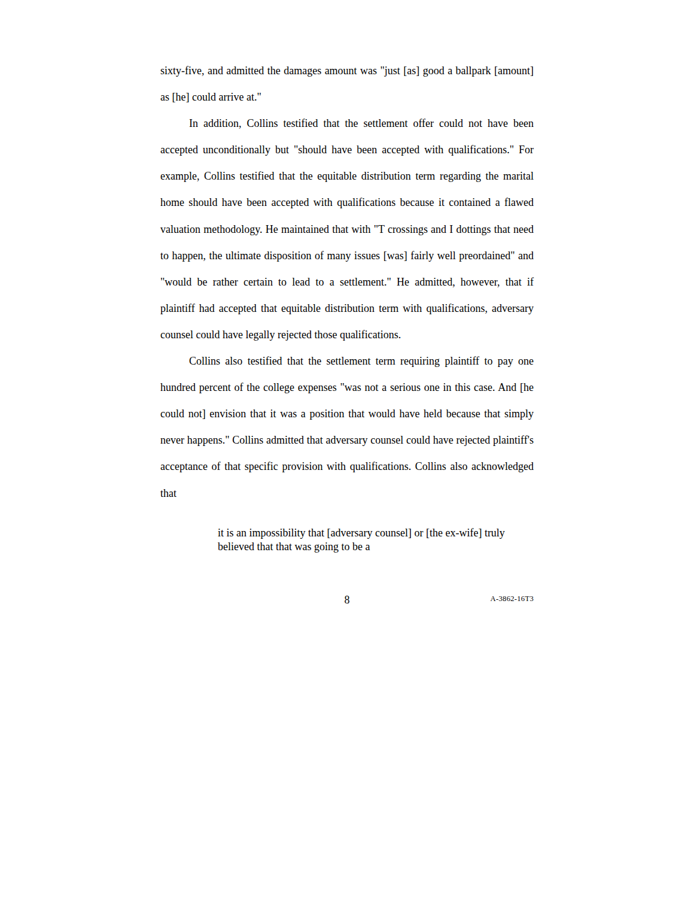sixty-five, and admitted the damages amount was "just [as] good a ballpark [amount] as [he] could arrive at."
In addition, Collins testified that the settlement offer could not have been accepted unconditionally but "should have been accepted with qualifications." For example, Collins testified that the equitable distribution term regarding the marital home should have been accepted with qualifications because it contained a flawed valuation methodology. He maintained that with "T crossings and I dottings that need to happen, the ultimate disposition of many issues [was] fairly well preordained" and "would be rather certain to lead to a settlement." He admitted, however, that if plaintiff had accepted that equitable distribution term with qualifications, adversary counsel could have legally rejected those qualifications.
Collins also testified that the settlement term requiring plaintiff to pay one hundred percent of the college expenses "was not a serious one in this case. And [he could not] envision that it was a position that would have held because that simply never happens." Collins admitted that adversary counsel could have rejected plaintiff's acceptance of that specific provision with qualifications. Collins also acknowledged that
it is an impossibility that [adversary counsel] or [the ex-wife] truly believed that that was going to be a
8
A-3862-16T3